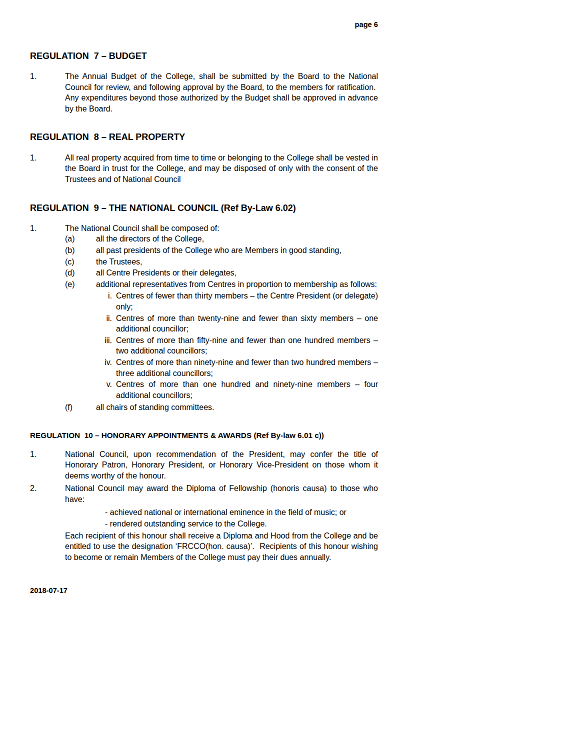page 6
REGULATION 7 – BUDGET
1.
The Annual Budget of the College, shall be submitted by the Board to the National Council for review, and following approval by the Board, to the members for ratification. Any expenditures beyond those authorized by the Budget shall be approved in advance by the Board.
REGULATION 8 – REAL PROPERTY
1.
All real property acquired from time to time or belonging to the College shall be vested in the Board in trust for the College, and may be disposed of only with the consent of the Trustees and of National Council
REGULATION 9 – THE NATIONAL COUNCIL (Ref By-Law 6.02)
1.
The National Council shall be composed of:
(a) all the directors of the College,
(b) all past presidents of the College who are Members in good standing,
(c) the Trustees,
(d) all Centre Presidents or their delegates,
(e) additional representatives from Centres in proportion to membership as follows:
i. Centres of fewer than thirty members – the Centre President (or delegate) only;
ii. Centres of more than twenty-nine and fewer than sixty members – one additional councillor;
iii. Centres of more than fifty-nine and fewer than one hundred members – two additional councillors;
iv. Centres of more than ninety-nine and fewer than two hundred members – three additional councillors;
v. Centres of more than one hundred and ninety-nine members – four additional councillors;
(f) all chairs of standing committees.
REGULATION 10 – HONORARY APPOINTMENTS & AWARDS (Ref By-law 6.01 c))
1.
National Council, upon recommendation of the President, may confer the title of Honorary Patron, Honorary President, or Honorary Vice-President on those whom it deems worthy of the honour.
2.
National Council may award the Diploma of Fellowship (honoris causa) to those who have:
- achieved national or international eminence in the field of music; or
- rendered outstanding service to the College.
Each recipient of this honour shall receive a Diploma and Hood from the College and be entitled to use the designation ‘FRCCO(hon. causa)’. Recipients of this honour wishing to become or remain Members of the College must pay their dues annually.
2018-07-17